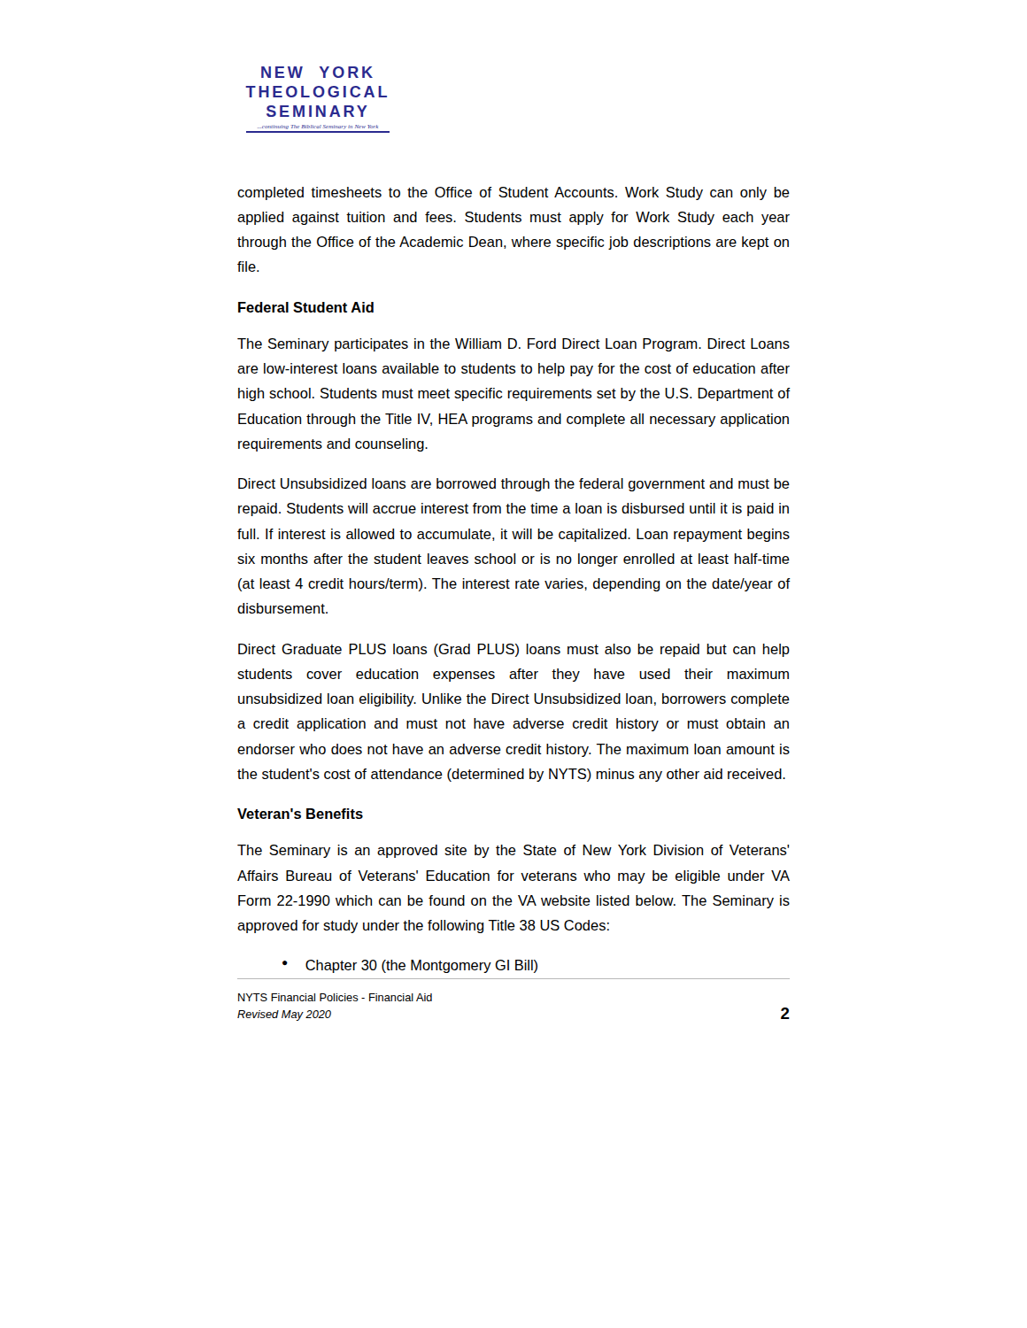NEW YORK
THEOLOGICAL
SEMINARY
...continuing The Biblical Seminary in New York
completed timesheets to the Office of Student Accounts. Work Study can only be applied against tuition and fees. Students must apply for Work Study each year through the Office of the Academic Dean, where specific job descriptions are kept on file.
Federal Student Aid
The Seminary participates in the William D. Ford Direct Loan Program. Direct Loans are low-interest loans available to students to help pay for the cost of education after high school. Students must meet specific requirements set by the U.S. Department of Education through the Title IV, HEA programs and complete all necessary application requirements and counseling.
Direct Unsubsidized loans are borrowed through the federal government and must be repaid. Students will accrue interest from the time a loan is disbursed until it is paid in full. If interest is allowed to accumulate, it will be capitalized. Loan repayment begins six months after the student leaves school or is no longer enrolled at least half-time (at least 4 credit hours/term). The interest rate varies, depending on the date/year of disbursement.
Direct Graduate PLUS loans (Grad PLUS) loans must also be repaid but can help students cover education expenses after they have used their maximum unsubsidized loan eligibility. Unlike the Direct Unsubsidized loan, borrowers complete a credit application and must not have adverse credit history or must obtain an endorser who does not have an adverse credit history. The maximum loan amount is the student's cost of attendance (determined by NYTS) minus any other aid received.
Veteran's Benefits
The Seminary is an approved site by the State of New York Division of Veterans' Affairs Bureau of Veterans' Education for veterans who may be eligible under VA Form 22-1990 which can be found on the VA website listed below. The Seminary is approved for study under the following Title 38 US Codes:
Chapter 30 (the Montgomery GI Bill)
NYTS Financial Policies - Financial Aid
Revised May 2020
2